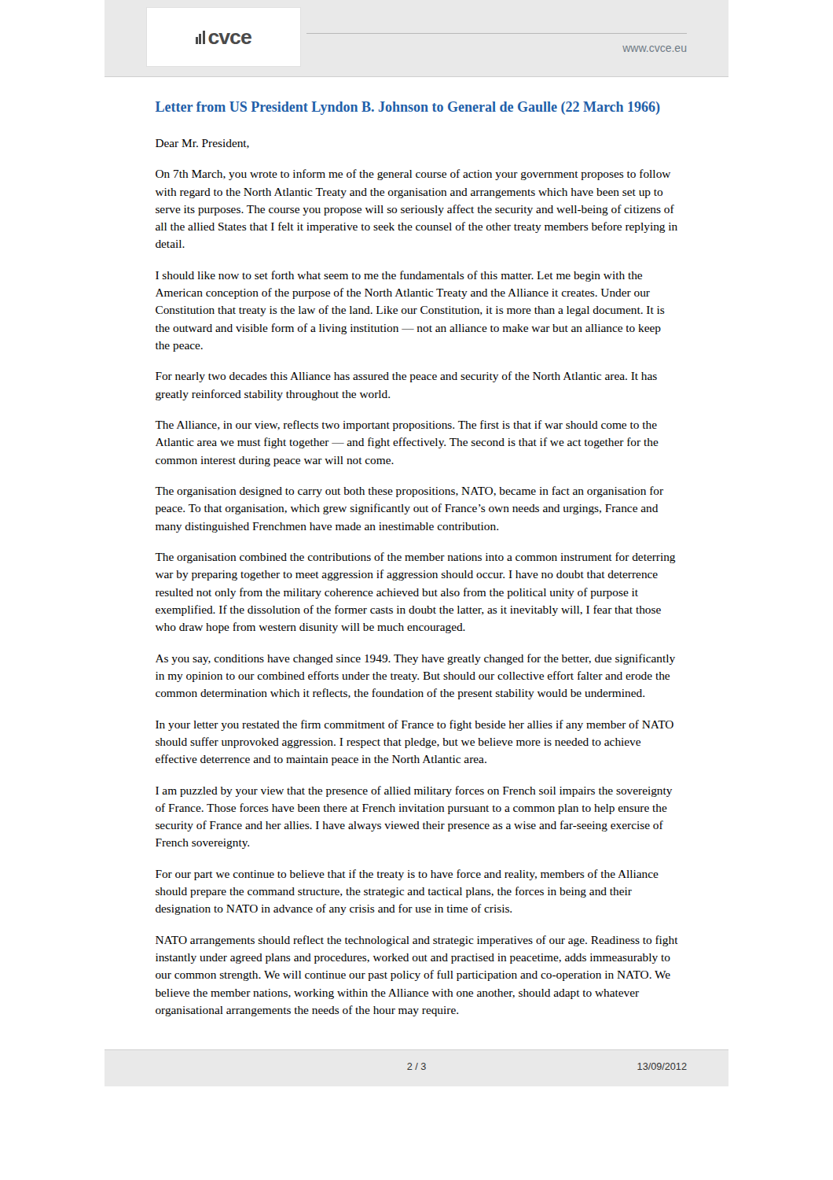cvce
www.cvce.eu
Letter from US President Lyndon B. Johnson to General de Gaulle (22 March 1966)
Dear Mr. President,
On 7th March, you wrote to inform me of the general course of action your government proposes to follow with regard to the North Atlantic Treaty and the organisation and arrangements which have been set up to serve its purposes. The course you propose will so seriously affect the security and well-being of citizens of all the allied States that I felt it imperative to seek the counsel of the other treaty members before replying in detail.
I should like now to set forth what seem to me the fundamentals of this matter. Let me begin with the American conception of the purpose of the North Atlantic Treaty and the Alliance it creates. Under our Constitution that treaty is the law of the land. Like our Constitution, it is more than a legal document. It is the outward and visible form of a living institution — not an alliance to make war but an alliance to keep the peace.
For nearly two decades this Alliance has assured the peace and security of the North Atlantic area. It has greatly reinforced stability throughout the world.
The Alliance, in our view, reflects two important propositions. The first is that if war should come to the Atlantic area we must fight together — and fight effectively. The second is that if we act together for the common interest during peace war will not come.
The organisation designed to carry out both these propositions, NATO, became in fact an organisation for peace. To that organisation, which grew significantly out of France’s own needs and urgings, France and many distinguished Frenchmen have made an inestimable contribution.
The organisation combined the contributions of the member nations into a common instrument for deterring war by preparing together to meet aggression if aggression should occur. I have no doubt that deterrence resulted not only from the military coherence achieved but also from the political unity of purpose it exemplified. If the dissolution of the former casts in doubt the latter, as it inevitably will, I fear that those who draw hope from western disunity will be much encouraged.
As you say, conditions have changed since 1949. They have greatly changed for the better, due significantly in my opinion to our combined efforts under the treaty. But should our collective effort falter and erode the common determination which it reflects, the foundation of the present stability would be undermined.
In your letter you restated the firm commitment of France to fight beside her allies if any member of NATO should suffer unprovoked aggression. I respect that pledge, but we believe more is needed to achieve effective deterrence and to maintain peace in the North Atlantic area.
I am puzzled by your view that the presence of allied military forces on French soil impairs the sovereignty of France. Those forces have been there at French invitation pursuant to a common plan to help ensure the security of France and her allies. I have always viewed their presence as a wise and far-seeing exercise of French sovereignty.
For our part we continue to believe that if the treaty is to have force and reality, members of the Alliance should prepare the command structure, the strategic and tactical plans, the forces in being and their designation to NATO in advance of any crisis and for use in time of crisis.
NATO arrangements should reflect the technological and strategic imperatives of our age. Readiness to fight instantly under agreed plans and procedures, worked out and practised in peacetime, adds immeasurably to our common strength. We will continue our past policy of full participation and co-operation in NATO. We believe the member nations, working within the Alliance with one another, should adapt to whatever organisational arrangements the needs of the hour may require.
2 / 3
13/09/2012